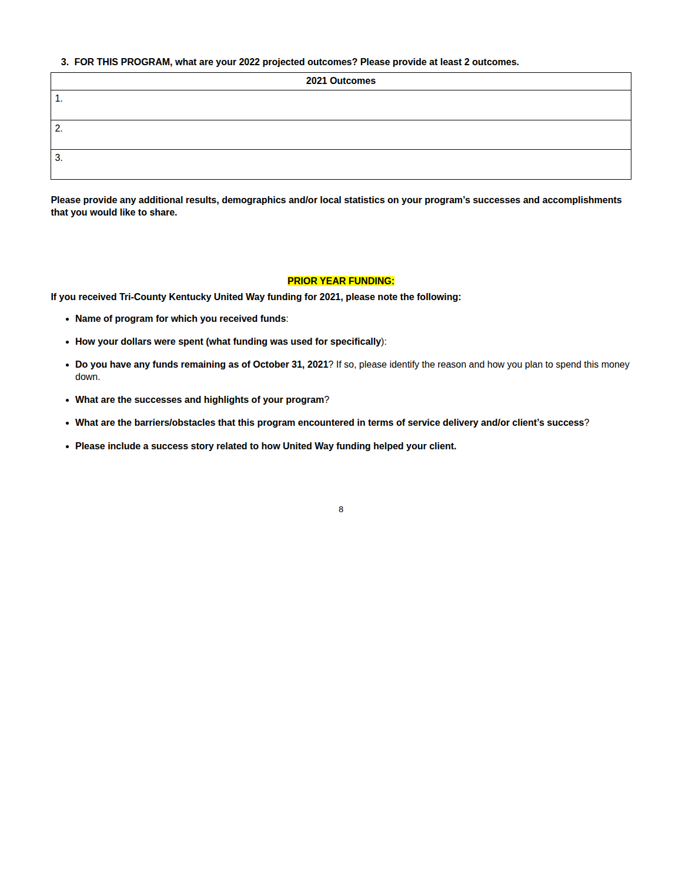FOR THIS PROGRAM, what are your 2022 projected outcomes? Please provide at least 2 outcomes.
| 2021 Outcomes |
| --- |
| 1. |
| 2. |
| 3. |
Please provide any additional results, demographics and/or local statistics on your program’s successes and accomplishments that you would like to share.
PRIOR YEAR FUNDING:
If you received Tri-County Kentucky United Way funding for 2021, please note the following:
Name of program for which you received funds:
How your dollars were spent (what funding was used for specifically):
Do you have any funds remaining as of October 31, 2021? If so, please identify the reason and how you plan to spend this money down.
What are the successes and highlights of your program?
What are the barriers/obstacles that this program encountered in terms of service delivery and/or client’s success?
Please include a success story related to how United Way funding helped your client.
8